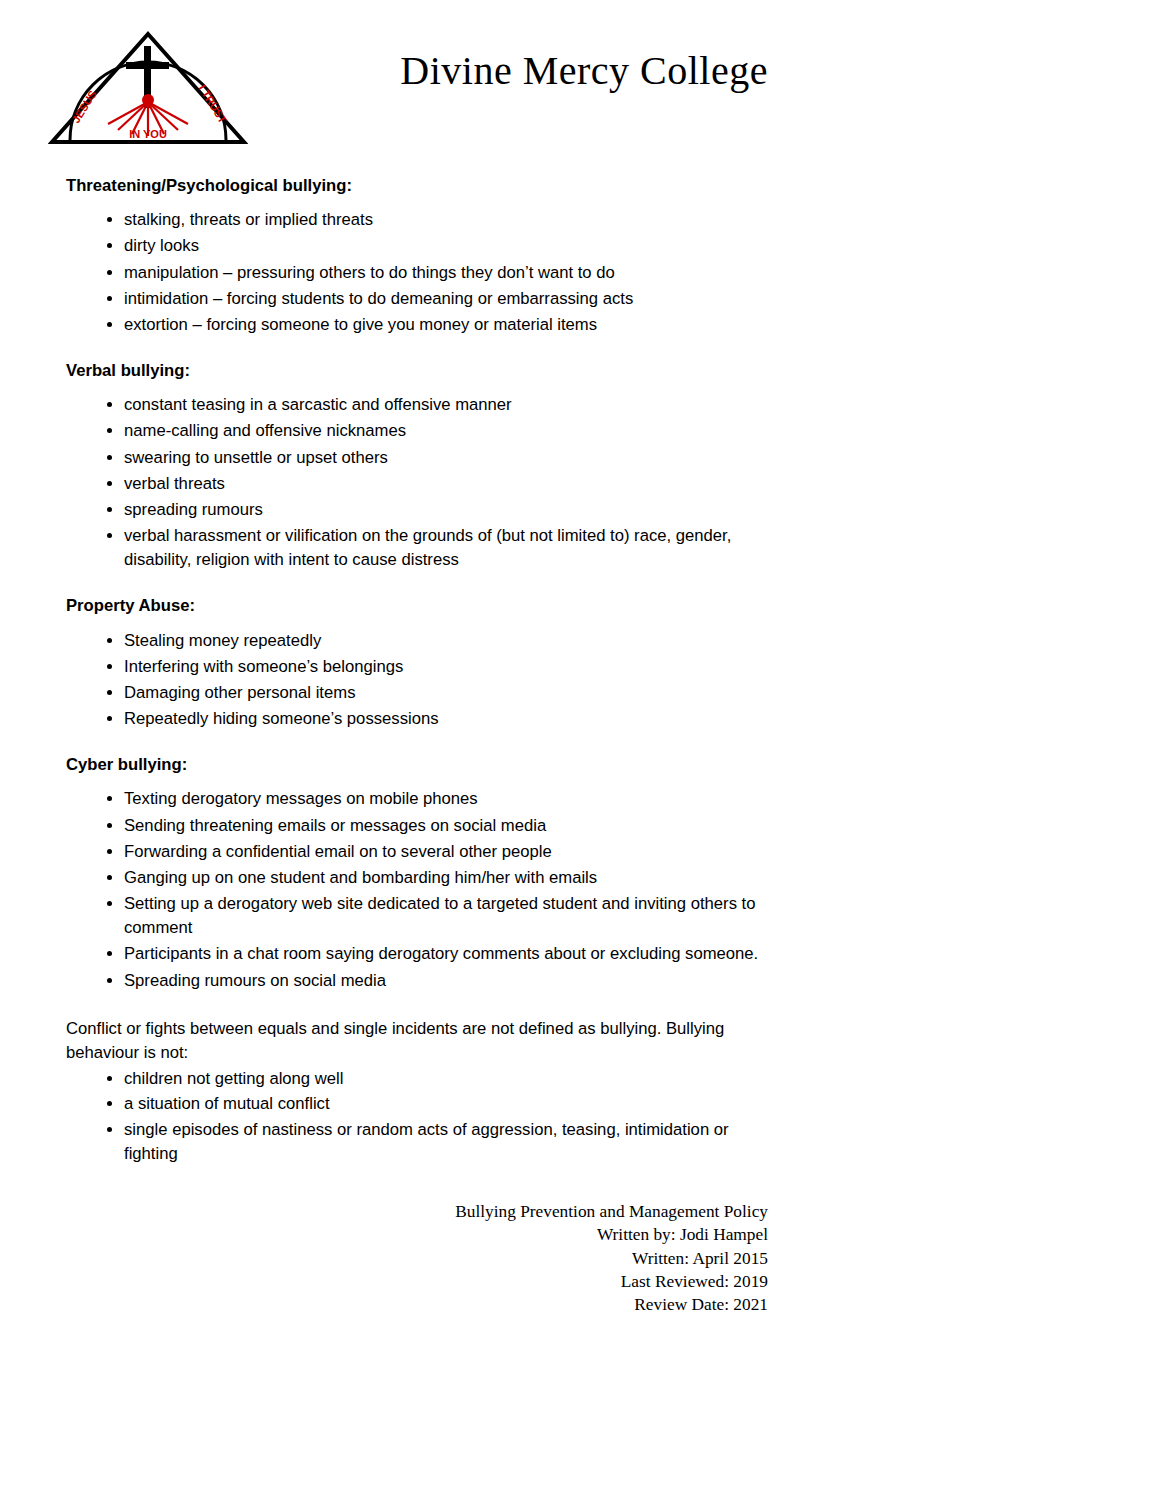JESUS I TRUST IN YOU
Divine Mercy College
Threatening/Psychological bullying:
stalking, threats or implied threats
dirty looks
manipulation – pressuring others to do things they don’t want to do
intimidation – forcing students to do demeaning or embarrassing acts
extortion – forcing someone to give you money or material items
Verbal bullying:
constant teasing in a sarcastic and offensive manner
name-calling and offensive nicknames
swearing to unsettle or upset others
verbal threats
spreading rumours
verbal harassment or vilification on the grounds of (but not limited to) race, gender, disability, religion with intent to cause distress
Property Abuse:
Stealing money repeatedly
Interfering with someone’s belongings
Damaging other personal items
Repeatedly hiding someone’s possessions
Cyber bullying:
Texting derogatory messages on mobile phones
Sending threatening emails or messages on social media
Forwarding a confidential email on to several other people
Ganging up on one student and bombarding him/her with emails
Setting up a derogatory web site dedicated to a targeted student and inviting others to comment
Participants in a chat room saying derogatory comments about or excluding someone.
Spreading rumours on social media
Conflict or fights between equals and single incidents are not defined as bullying. Bullying behaviour is not:
children not getting along well
a situation of mutual conflict
single episodes of nastiness or random acts of aggression, teasing, intimidation or fighting
Bullying Prevention and Management Policy
Written by: Jodi Hampel
Written: April 2015
Last Reviewed: 2019
Review Date: 2021